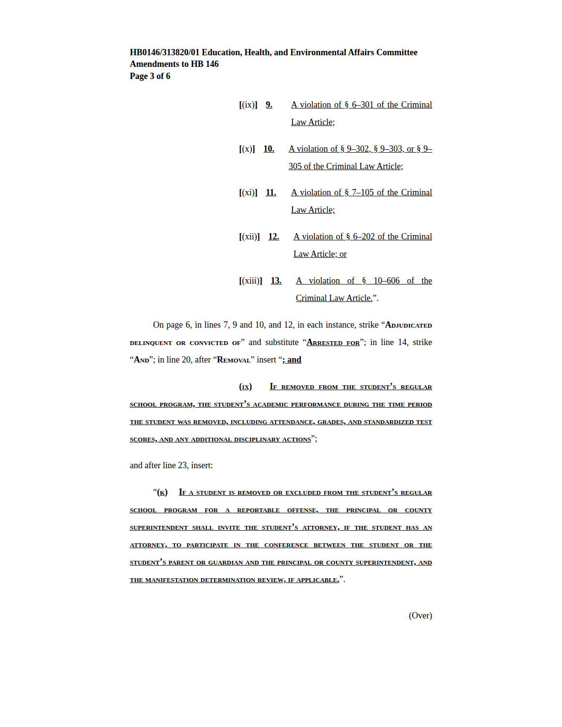HB0146/313820/01 Education, Health, and Environmental Affairs Committee
Amendments to HB 146
Page 3 of 6
[(ix)] 9. A violation of § 6–301 of the Criminal Law Article;
[(x)] 10. A violation of § 9–302, § 9–303, or § 9–305 of the Criminal Law Article;
[(xi)] 11. A violation of § 7–105 of the Criminal Law Article;
[(xii)] 12. A violation of § 6–202 of the Criminal Law Article; or
[(xiii)] 13. A violation of § 10–606 of the Criminal Law Article.”.
On page 6, in lines 7, 9 and 10, and 12, in each instance, strike “Adjudicated delinquent or convicted of” and substitute “Arrested for”; in line 14, strike “And”; in line 20, after “Removal” insert “; and
(ix) If removed from the student’s regular school program, the student’s academic performance during the time period the student was removed, including attendance, grades, and standardized test scores, and any additional disciplinary actions”;
and after line 23, insert:
“(k) If a student is removed or excluded from the student’s regular school program for a reportable offense, the principal or county superintendent shall invite the student’s attorney, if the student has an attorney, to participate in the conference between the student or the student’s parent or guardian and the principal or county superintendent, and the manifestation determination review, if applicable.”.
(Over)